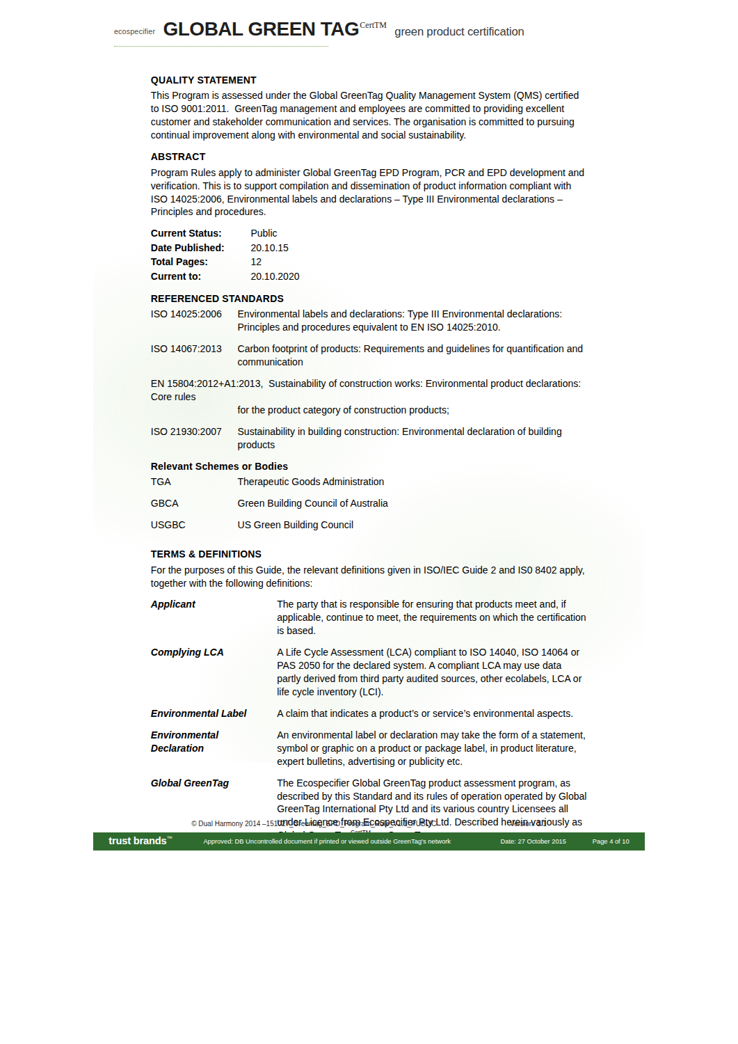ecospecifier GLOBAL GREEN TAGCertTM green product certification
QUALITY STATEMENT
This Program is assessed under the Global GreenTag Quality Management System (QMS) certified to ISO 9001:2011. GreenTag management and employees are committed to providing excellent customer and stakeholder communication and services. The organisation is committed to pursuing continual improvement along with environmental and social sustainability.
ABSTRACT
Program Rules apply to administer Global GreenTag EPD Program, PCR and EPD development and verification. This is to support compilation and dissemination of product information compliant with ISO 14025:2006, Environmental labels and declarations – Type III Environmental declarations – Principles and procedures.
Current Status:
Public
Date Published:
20.10.15
Total Pages:
12
Current to:
20.10.2020
REFERENCED STANDARDS
ISO 14025:2006
Environmental labels and declarations: Type III Environmental declarations: Principles and procedures equivalent to EN ISO 14025:2010.
ISO 14067:2013
Carbon footprint of products: Requirements and guidelines for quantification and communication
EN 15804:2012+A1:2013, Sustainability of construction works: Environmental product declarations: Core rules for the product category of construction products;
ISO 21930:2007
Sustainability in building construction: Environmental declaration of building products
Relevant Schemes or Bodies
TGA
Therapeutic Goods Administration
GBCA
Green Building Council of Australia
USGBC
US Green Building Council
TERMS & DEFINITIONS
For the purposes of this Guide, the relevant definitions given in ISO/IEC Guide 2 and IS0 8402 apply, together with the following definitions:
Applicant
The party that is responsible for ensuring that products meet and, if applicable, continue to meet, the requirements on which the certification is based.
Complying LCA
A Life Cycle Assessment (LCA) compliant to ISO 14040, ISO 14064 or PAS 2050 for the declared system. A compliant LCA may use data partly derived from third party audited sources, other ecolabels, LCA or life cycle inventory (LCI).
Environmental Label
A claim that indicates a product’s or service’s environmental aspects.
Environmental Declaration
An environmental label or declaration may take the form of a statement, symbol or graphic on a product or package label, in product literature, expert bulletins, advertising or publicity etc.
Global GreenTag
The Ecospecifier Global GreenTag product assessment program, as described by this Standard and its rules of operation operated by Global GreenTag International Pty Ltd and its various country Licensees all under Licence from Ecospecifier Pty Ltd. Described herein variously as Global GreenTagCertTM, or GreenTag.
© Dual Harmony 2014 –151027_Greentag_EPD_Program_Rule_V1.1_PUBLIC Version: 1.1
Approved: DB Uncontrolled document if printed or viewed outside GreenTag’s network Date: 27 October 2015 Page 4 of 10
trust brands™